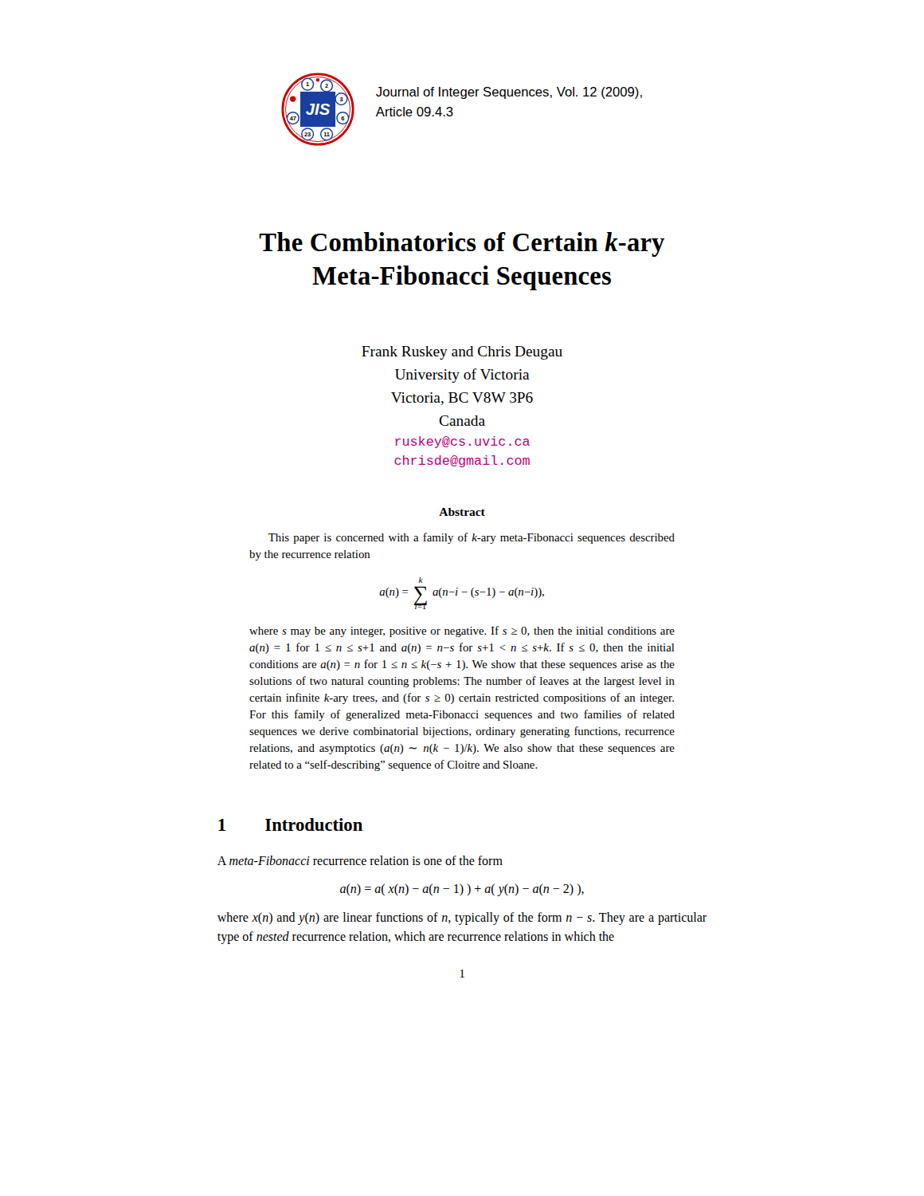JIS 1 2 3 6 11 23 47
Journal of Integer Sequences, Vol. 12 (2009),
Article 09.4.3
The Combinatorics of Certain k-ary
Meta-Fibonacci Sequences
Frank Ruskey and Chris Deugau
University of Victoria
Victoria, BC V8W 3P6
Canada
ruskey@cs.uvic.ca chrisde@gmail.com
Abstract
This paper is concerned with a family of k-ary meta-Fibonacci sequences described by the recurrence relation
a(n) = k ∑ i=1 a(n−i − (s−1) − a(n−i)),
where s may be any integer, positive or negative. If s ≥ 0, then the initial conditions are a(n) = 1 for 1 ≤ n ≤ s+1 and a(n) = n−s for s+1 < n ≤ s+k. If s ≤ 0, then the initial conditions are a(n) = n for 1 ≤ n ≤ k(−s + 1). We show that these sequences arise as the solutions of two natural counting problems: The number of leaves at the largest level in certain infinite k-ary trees, and (for s ≥ 0) certain restricted compositions of an integer. For this family of generalized meta-Fibonacci sequences and two families of related sequences we derive combinatorial bijections, ordinary generating functions, recurrence relations, and asymptotics (a(n) ∼ n(k − 1)/k). We also show that these sequences are related to a “self-describing” sequence of Cloitre and Sloane.
1 Introduction
A meta-Fibonacci recurrence relation is one of the form
a(n) = a( x(n) − a(n − 1) ) + a( y(n) − a(n − 2) ),
where x(n) and y(n) are linear functions of n, typically of the form n − s. They are a particular type of nested recurrence relation, which are recurrence relations in which the
1